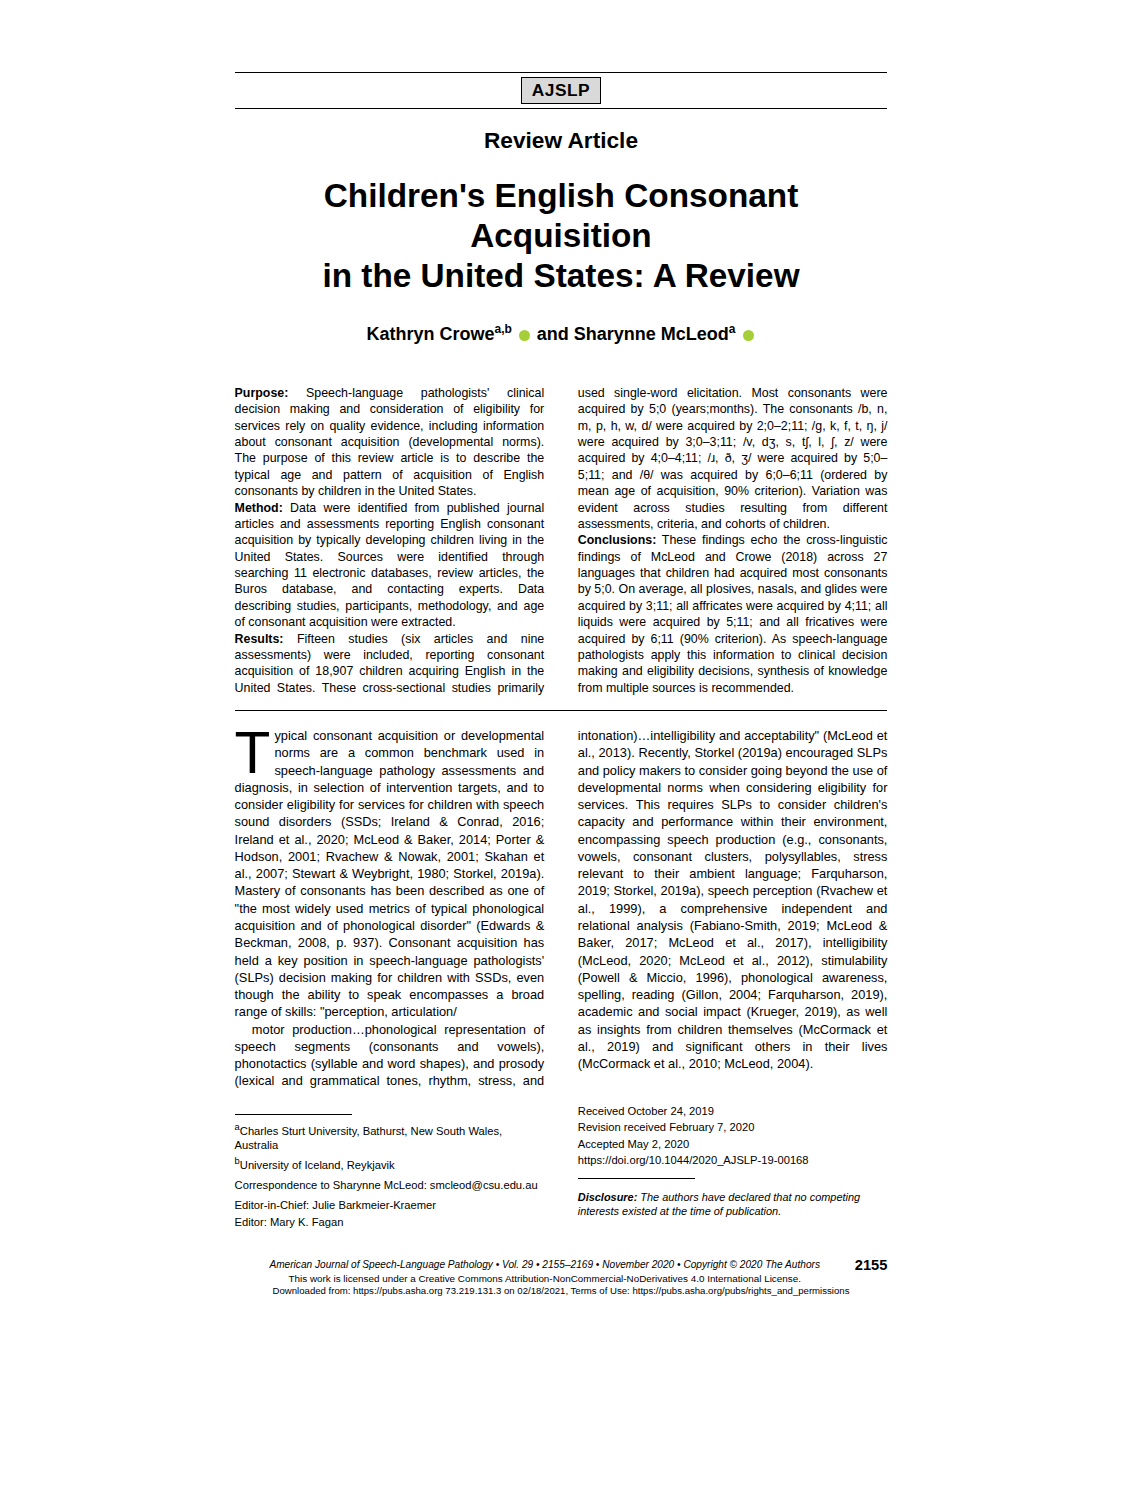AJSLP
Review Article
Children's English Consonant Acquisition
in the United States: A Review
Kathryn Crowea,b and Sharynne McLeoda
Purpose: Speech-language pathologists' clinical decision making and consideration of eligibility for services rely on quality evidence, including information about consonant acquisition (developmental norms). The purpose of this review article is to describe the typical age and pattern of acquisition of English consonants by children in the United States.
Method: Data were identified from published journal articles and assessments reporting English consonant acquisition by typically developing children living in the United States. Sources were identified through searching 11 electronic databases, review articles, the Buros database, and contacting experts. Data describing studies, participants, methodology, and age of consonant acquisition were extracted.
Results: Fifteen studies (six articles and nine assessments) were included, reporting consonant acquisition of 18,907 children acquiring English in the United States. These cross-sectional studies primarily used single-word elicitation. Most consonants were acquired by 5;0 (years;months). The consonants /b, n, m, p, h, w, d/ were acquired by 2;0–2;11; /g, k, f, t, ŋ, j/ were acquired by 3;0–3;11; /v, dʒ, s, tʃ, l, ʃ, z/ were acquired by 4;0–4;11; /ɹ, ð, ʒ/ were acquired by 5;0–5;11; and /θ/ was acquired by 6;0–6;11 (ordered by mean age of acquisition, 90% criterion). Variation was evident across studies resulting from different assessments, criteria, and cohorts of children.
Conclusions: These findings echo the cross-linguistic findings of McLeod and Crowe (2018) across 27 languages that children had acquired most consonants by 5;0. On average, all plosives, nasals, and glides were acquired by 3;11; all affricates were acquired by 4;11; all liquids were acquired by 5;11; and all fricatives were acquired by 6;11 (90% criterion). As speech-language pathologists apply this information to clinical decision making and eligibility decisions, synthesis of knowledge from multiple sources is recommended.
Typical consonant acquisition or developmental norms are a common benchmark used in speech-language pathology assessments and diagnosis, in selection of intervention targets, and to consider eligibility for services for children with speech sound disorders (SSDs; Ireland & Conrad, 2016; Ireland et al., 2020; McLeod & Baker, 2014; Porter & Hodson, 2001; Rvachew & Nowak, 2001; Skahan et al., 2007; Stewart & Weybright, 1980; Storkel, 2019a). Mastery of consonants has been described as one of "the most widely used metrics of typical phonological acquisition and of phonological disorder" (Edwards & Beckman, 2008, p. 937). Consonant acquisition has held a key position in speech-language pathologists' (SLPs) decision making for children with SSDs, even though the ability to speak encompasses a broad range of skills: "perception, articulation/
motor production…phonological representation of speech segments (consonants and vowels), phonotactics (syllable and word shapes), and prosody (lexical and grammatical tones, rhythm, stress, and intonation)…intelligibility and acceptability" (McLeod et al., 2013). Recently, Storkel (2019a) encouraged SLPs and policy makers to consider going beyond the use of developmental norms when considering eligibility for services. This requires SLPs to consider children's capacity and performance within their environment, encompassing speech production (e.g., consonants, vowels, consonant clusters, polysyllables, stress relevant to their ambient language; Farquharson, 2019; Storkel, 2019a), speech perception (Rvachew et al., 1999), a comprehensive independent and relational analysis (Fabiano-Smith, 2019; McLeod & Baker, 2017; McLeod et al., 2017), intelligibility (McLeod, 2020; McLeod et al., 2012), stimulability (Powell & Miccio, 1996), phonological awareness, spelling, reading (Gillon, 2004; Farquharson, 2019), academic and social impact (Krueger, 2019), as well as insights from children themselves (McCormack et al., 2019) and significant others in their lives (McCormack et al., 2010; McLeod, 2004).
aCharles Sturt University, Bathurst, New South Wales, Australia
bUniversity of Iceland, Reykjavik
Correspondence to Sharynne McLeod: smcleod@csu.edu.au
Editor-in-Chief: Julie Barkmeier-Kraemer
Editor: Mary K. Fagan
Received October 24, 2019
Revision received February 7, 2020
Accepted May 2, 2020
https://doi.org/10.1044/2020_AJSLP-19-00168
Disclosure: The authors have declared that no competing interests existed at the time of publication.
2155
American Journal of Speech-Language Pathology • Vol. 29 • 2155–2169 • November 2020 • Copyright © 2020 The Authors
This work is licensed under a Creative Commons Attribution-NonCommercial-NoDerivatives 4.0 International License.
Downloaded from: https://pubs.asha.org 73.219.131.3 on 02/18/2021, Terms of Use: https://pubs.asha.org/pubs/rights_and_permissions